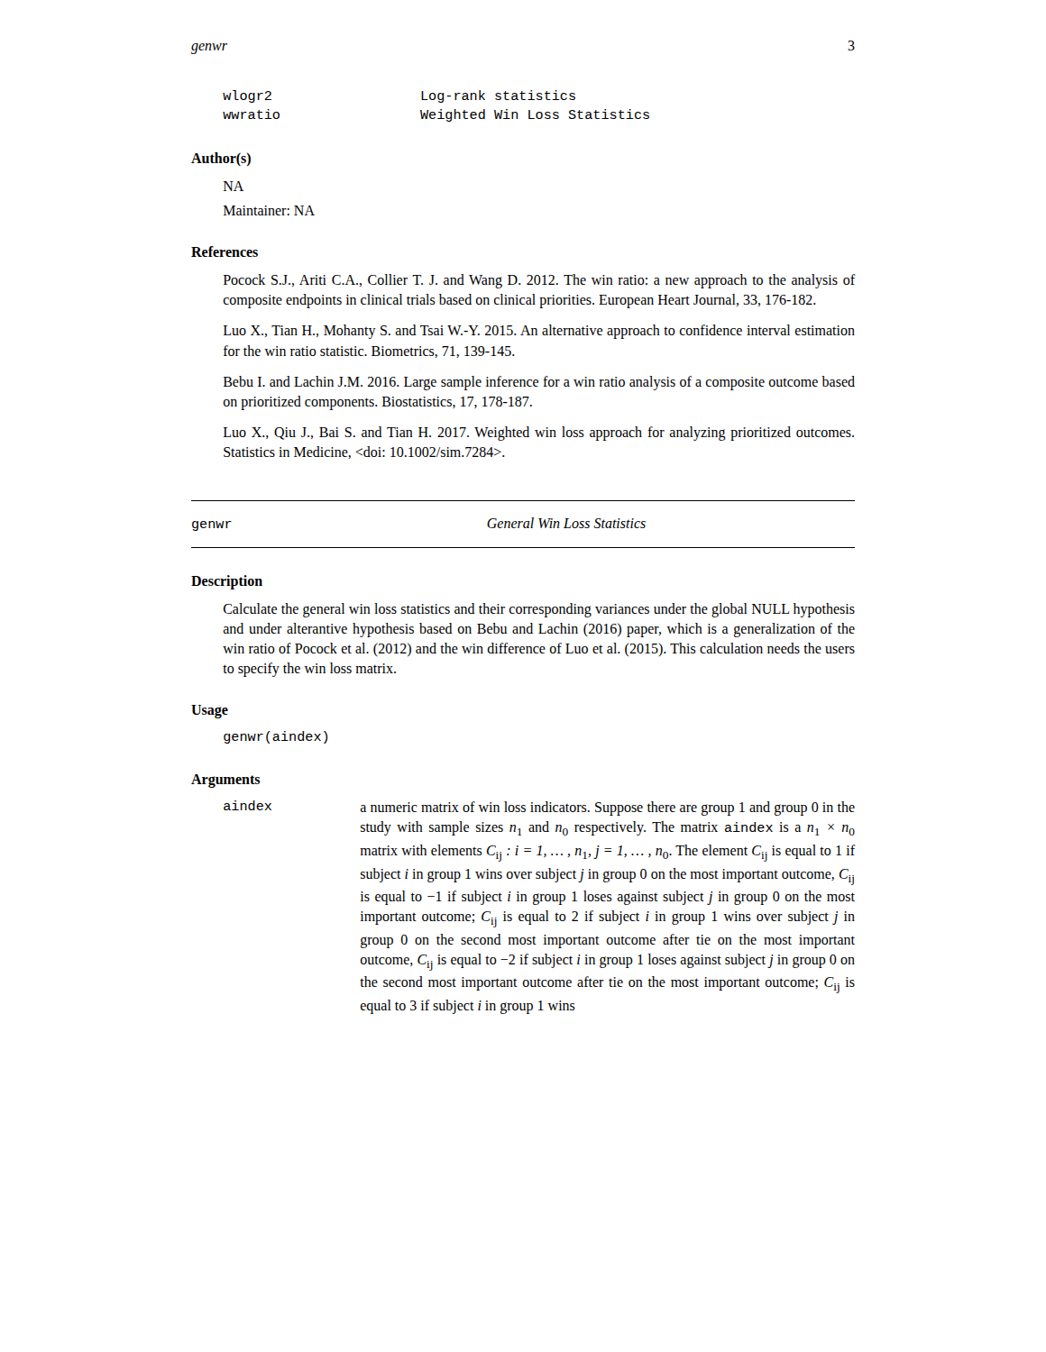genwr 3
wlogr2                  Log-rank statistics
wwratio                 Weighted Win Loss Statistics
Author(s)
NA
Maintainer: NA
References
Pocock S.J., Ariti C.A., Collier T. J. and Wang D. 2012. The win ratio: a new approach to the analysis of composite endpoints in clinical trials based on clinical priorities. European Heart Journal, 33, 176-182.
Luo X., Tian H., Mohanty S. and Tsai W.-Y. 2015. An alternative approach to confidence interval estimation for the win ratio statistic. Biometrics, 71, 139-145.
Bebu I. and Lachin J.M. 2016. Large sample inference for a win ratio analysis of a composite outcome based on prioritized components. Biostatistics, 17, 178-187.
Luo X., Qiu J., Bai S. and Tian H. 2017. Weighted win loss approach for analyzing prioritized outcomes. Statistics in Medicine, <doi: 10.1002/sim.7284>.
genwr General Win Loss Statistics
Description
Calculate the general win loss statistics and their corresponding variances under the global NULL hypothesis and under alterantive hypothesis based on Bebu and Lachin (2016) paper, which is a generalization of the win ratio of Pocock et al. (2012) and the win difference of Luo et al. (2015). This calculation needs the users to specify the win loss matrix.
Usage
genwr(aindex)
Arguments
aindex
a numeric matrix of win loss indicators. Suppose there are group 1 and group 0 in the study with sample sizes n1 and n0 respectively. The matrix aindex is a n1 × n0 matrix with elements Cij : i = 1, … , n1, j = 1, … , n0. The element Cij is equal to 1 if subject i in group 1 wins over subject j in group 0 on the most important outcome, Cij is equal to −1 if subject i in group 1 loses against subject j in group 0 on the most important outcome; Cij is equal to 2 if subject i in group 1 wins over subject j in group 0 on the second most important outcome after tie on the most important outcome, Cij is equal to −2 if subject i in group 1 loses against subject j in group 0 on the second most important outcome after tie on the most important outcome; Cij is equal to 3 if subject i in group 1 wins